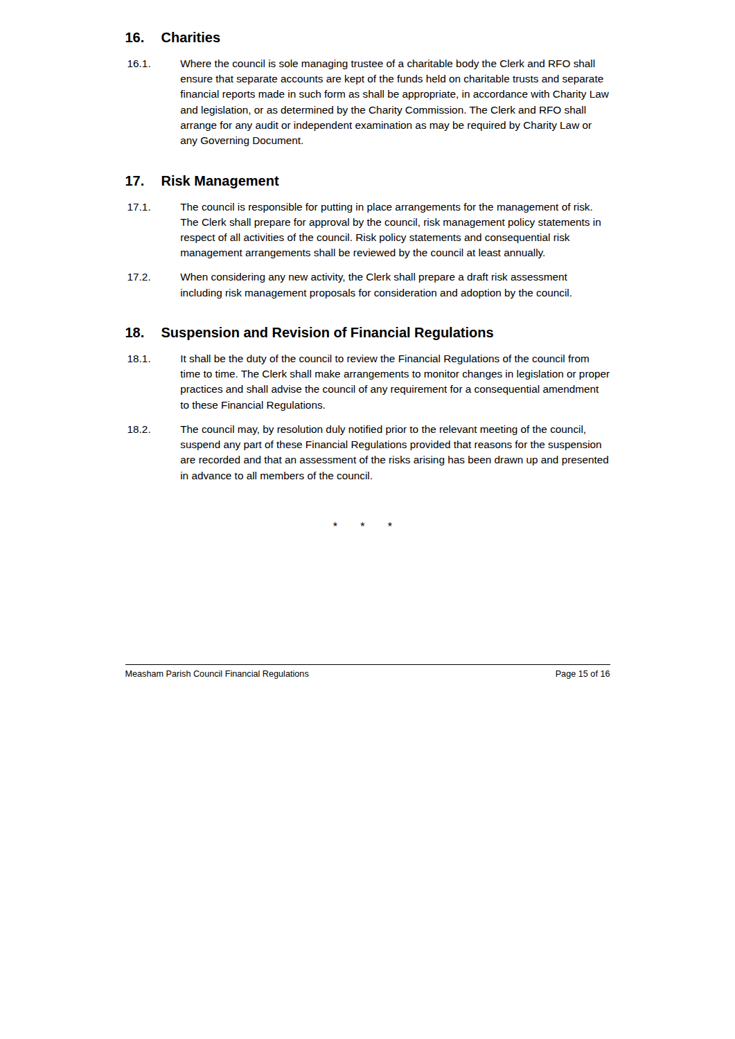16. Charities
16.1.
Where the council is sole managing trustee of a charitable body the Clerk and RFO shall ensure that separate accounts are kept of the funds held on charitable trusts and separate financial reports made in such form as shall be appropriate, in accordance with Charity Law and legislation, or as determined by the Charity Commission. The Clerk and RFO shall arrange for any audit or independent examination as may be required by Charity Law or any Governing Document.
17. Risk Management
17.1.
The council is responsible for putting in place arrangements for the management of risk. The Clerk shall prepare for approval by the council, risk management policy statements in respect of all activities of the council. Risk policy statements and consequential risk management arrangements shall be reviewed by the council at least annually.
17.2.
When considering any new activity, the Clerk shall prepare a draft risk assessment including risk management proposals for consideration and adoption by the council.
18. Suspension and Revision of Financial Regulations
18.1.
It shall be the duty of the council to review the Financial Regulations of the council from time to time. The Clerk shall make arrangements to monitor changes in legislation or proper practices and shall advise the council of any requirement for a consequential amendment to these Financial Regulations.
18.2.
The council may, by resolution duly notified prior to the relevant meeting of the council, suspend any part of these Financial Regulations provided that reasons for the suspension are recorded and that an assessment of the risks arising has been drawn up and presented in advance to all members of the council.
* * *
Measham Parish Council Financial Regulations Page 15 of 16